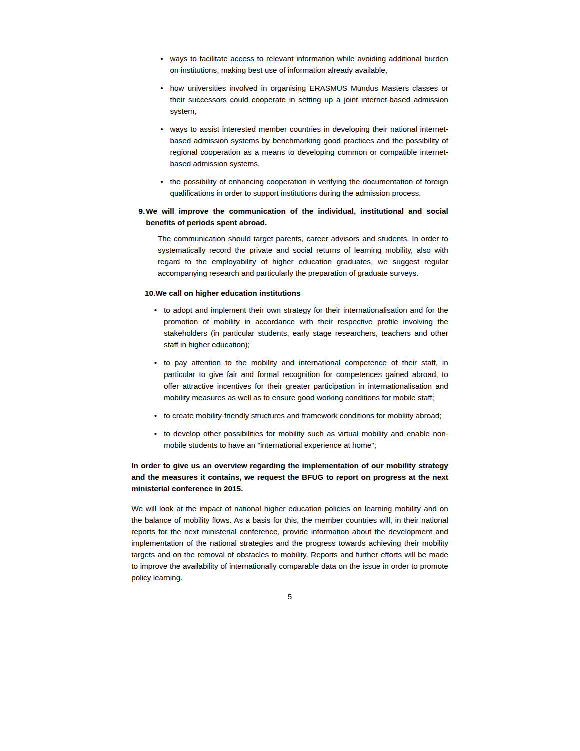ways to facilitate access to relevant information while avoiding additional burden on institutions, making best use of information already available,
how universities involved in organising ERASMUS Mundus Masters classes or their successors could cooperate in setting up a joint internet-based admission system,
ways to assist interested member countries in developing their national internet-based admission systems by benchmarking good practices and the possibility of regional cooperation as a means to developing common or compatible internet-based admission systems,
the possibility of enhancing cooperation in verifying the documentation of foreign qualifications in order to support institutions during the admission process.
9.
We will improve the communication of the individual, institutional and social benefits of periods spent abroad.
The communication should target parents, career advisors and students. In order to systematically record the private and social returns of learning mobility, also with regard to the employability of higher education graduates, we suggest regular accompanying research and particularly the preparation of graduate surveys.
10.
We call on higher education institutions
to adopt and implement their own strategy for their internationalisation and for the promotion of mobility in accordance with their respective profile involving the stakeholders (in particular students, early stage researchers, teachers and other staff in higher education);
to pay attention to the mobility and international competence of their staff, in particular to give fair and formal recognition for competences gained abroad, to offer attractive incentives for their greater participation in internationalisation and mobility measures as well as to ensure good working conditions for mobile staff;
to create mobility-friendly structures and framework conditions for mobility abroad;
to develop other possibilities for mobility such as virtual mobility and enable non-mobile students to have an "international experience at home";
In order to give us an overview regarding the implementation of our mobility strategy and the measures it contains, we request the BFUG to report on progress at the next ministerial conference in 2015.
We will look at the impact of national higher education policies on learning mobility and on the balance of mobility flows. As a basis for this, the member countries will, in their national reports for the next ministerial conference, provide information about the development and implementation of the national strategies and the progress towards achieving their mobility targets and on the removal of obstacles to mobility. Reports and further efforts will be made to improve the availability of internationally comparable data on the issue in order to promote policy learning.
5